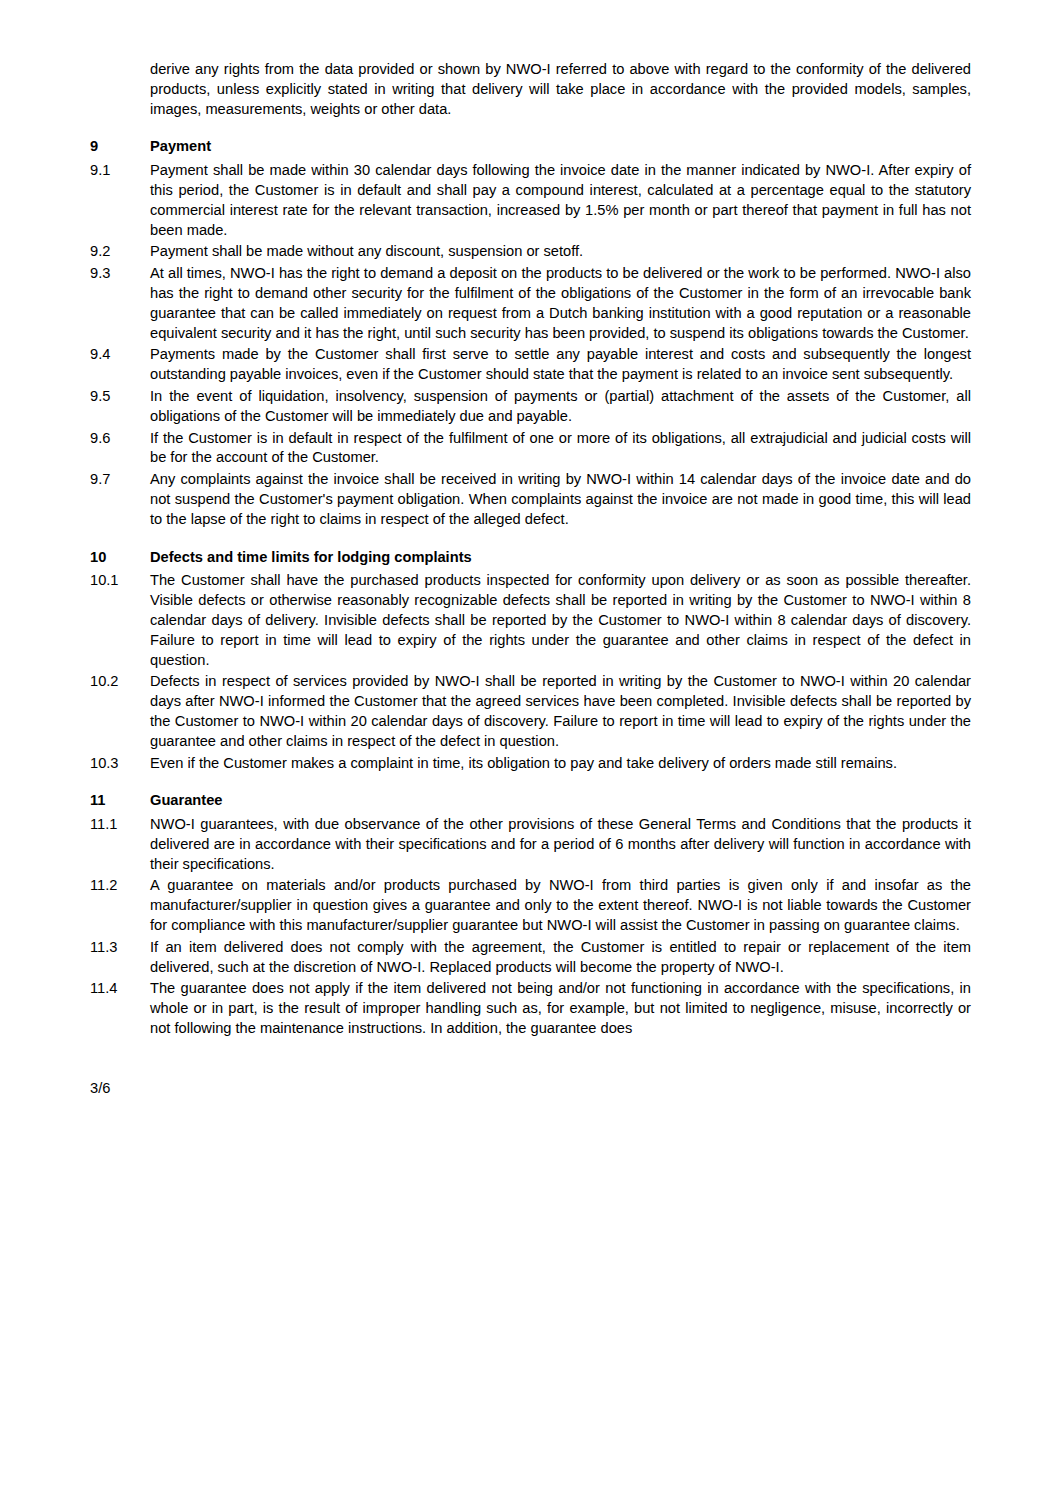derive any rights from the data provided or shown by NWO-I referred to above with regard to the conformity of the delivered products, unless explicitly stated in writing that delivery will take place in accordance with the provided models, samples, images, measurements, weights or other data.
9 Payment
9.1
Payment shall be made within 30 calendar days following the invoice date in the manner indicated by NWO-I. After expiry of this period, the Customer is in default and shall pay a compound interest, calculated at a percentage equal to the statutory commercial interest rate for the relevant transaction, increased by 1.5% per month or part thereof that payment in full has not been made.
9.2
Payment shall be made without any discount, suspension or setoff.
9.3
At all times, NWO-I has the right to demand a deposit on the products to be delivered or the work to be performed. NWO-I also has the right to demand other security for the fulfilment of the obligations of the Customer in the form of an irrevocable bank guarantee that can be called immediately on request from a Dutch banking institution with a good reputation or a reasonable equivalent security and it has the right, until such security has been provided, to suspend its obligations towards the Customer.
9.4
Payments made by the Customer shall first serve to settle any payable interest and costs and subsequently the longest outstanding payable invoices, even if the Customer should state that the payment is related to an invoice sent subsequently.
9.5
In the event of liquidation, insolvency, suspension of payments or (partial) attachment of the assets of the Customer, all obligations of the Customer will be immediately due and payable.
9.6
If the Customer is in default in respect of the fulfilment of one or more of its obligations, all extrajudicial and judicial costs will be for the account of the Customer.
9.7
Any complaints against the invoice shall be received in writing by NWO-I within 14 calendar days of the invoice date and do not suspend the Customer's payment obligation. When complaints against the invoice are not made in good time, this will lead to the lapse of the right to claims in respect of the alleged defect.
10 Defects and time limits for lodging complaints
10.1
The Customer shall have the purchased products inspected for conformity upon delivery or as soon as possible thereafter. Visible defects or otherwise reasonably recognizable defects shall be reported in writing by the Customer to NWO-I within 8 calendar days of delivery. Invisible defects shall be reported by the Customer to NWO-I within 8 calendar days of discovery. Failure to report in time will lead to expiry of the rights under the guarantee and other claims in respect of the defect in question.
10.2
Defects in respect of services provided by NWO-I shall be reported in writing by the Customer to NWO-I within 20 calendar days after NWO-I informed the Customer that the agreed services have been completed. Invisible defects shall be reported by the Customer to NWO-I within 20 calendar days of discovery. Failure to report in time will lead to expiry of the rights under the guarantee and other claims in respect of the defect in question.
10.3
Even if the Customer makes a complaint in time, its obligation to pay and take delivery of orders made still remains.
11 Guarantee
11.1
NWO-I guarantees, with due observance of the other provisions of these General Terms and Conditions that the products it delivered are in accordance with their specifications and for a period of 6 months after delivery will function in accordance with their specifications.
11.2
A guarantee on materials and/or products purchased by NWO-I from third parties is given only if and insofar as the manufacturer/supplier in question gives a guarantee and only to the extent thereof. NWO-I is not liable towards the Customer for compliance with this manufacturer/supplier guarantee but NWO-I will assist the Customer in passing on guarantee claims.
11.3
If an item delivered does not comply with the agreement, the Customer is entitled to repair or replacement of the item delivered, such at the discretion of NWO-I. Replaced products will become the property of NWO-I.
11.4
The guarantee does not apply if the item delivered not being and/or not functioning in accordance with the specifications, in whole or in part, is the result of improper handling such as, for example, but not limited to negligence, misuse, incorrectly or not following the maintenance instructions. In addition, the guarantee does
3/6